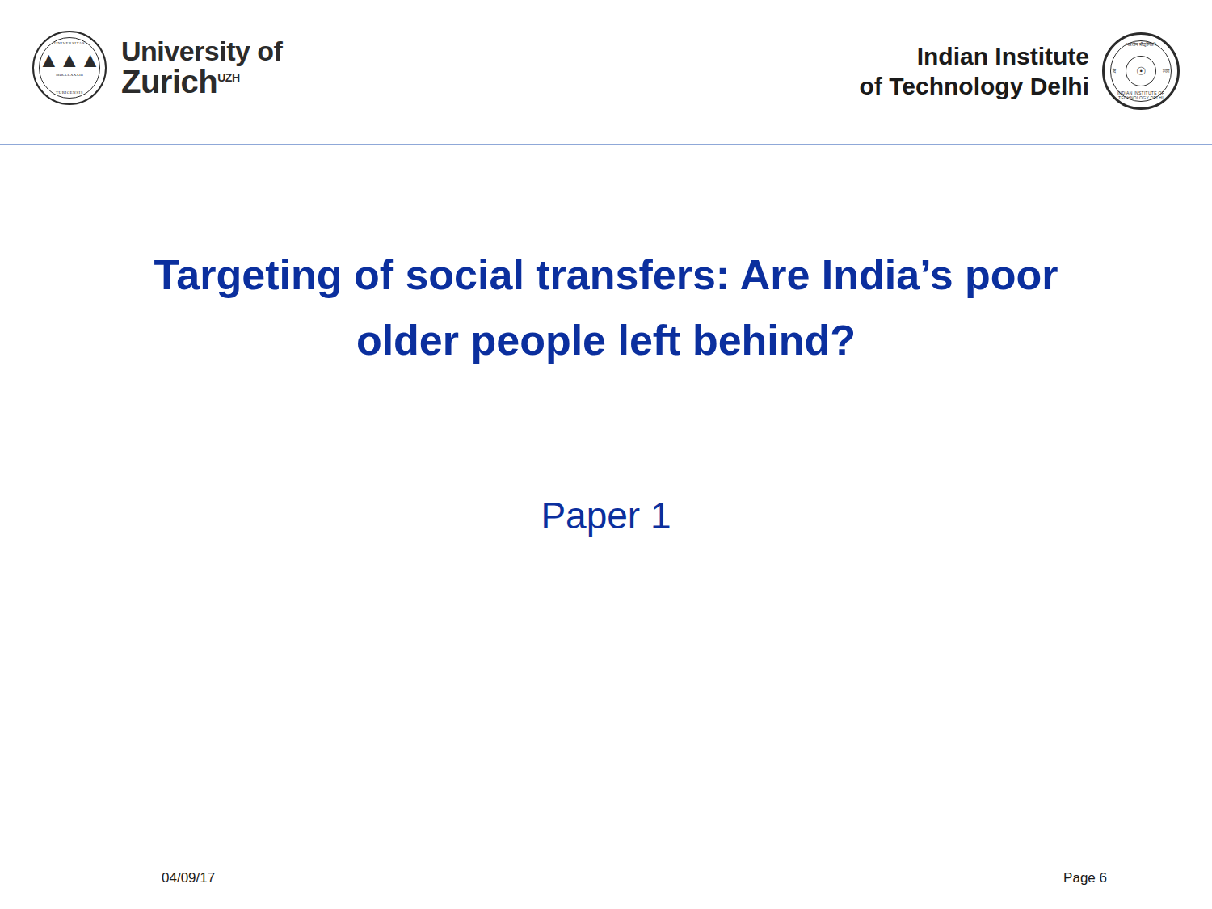UNIVERSITAS
▲▲▲
MDCCCXXXIII
TURICENSIS
University of
ZurichUZH
Indian Institute
of Technology Delhi
भारतीय प्रौद्योगिकी
दि
ल्ली
☉
INDIAN INSTITUTE OF TECHNOLOGY DELHI
Targeting of social transfers: Are India’s poor older people left behind?
Paper 1
04/09/17
Page 6